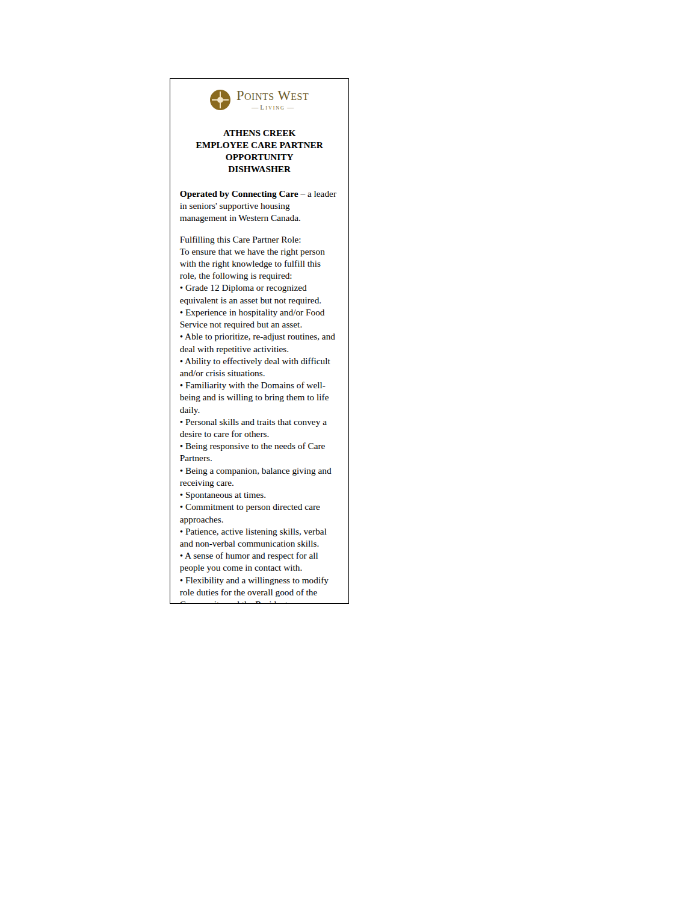Points West Living
ATHENS CREEK
EMPLOYEE CARE PARTNER
OPPORTUNITY
DISHWASHER
Operated by Connecting Care – a leader in seniors' supportive housing management in Western Canada.
Fulfilling this Care Partner Role:
To ensure that we have the right person with the right knowledge to fulfill this role, the following is required:
Grade 12 Diploma or recognized equivalent is an asset but not required.
Experience in hospitality and/or Food Service not required but an asset.
Able to prioritize, re-adjust routines, and deal with repetitive activities.
Ability to effectively deal with difficult and/or crisis situations.
Familiarity with the Domains of well-being and is willing to bring them to life daily.
Personal skills and traits that convey a desire to care for others.
Being responsive to the needs of Care Partners.
Being a companion, balance giving and receiving care.
Spontaneous at times.
Commitment to person directed care approaches.
Patience, active listening skills, verbal and non-verbal communication skills.
A sense of humor and respect for all people you come in contact with.
Flexibility and a willingness to modify role duties for the overall good of the Community and the Residents.
Demonstrates an awareness of accident and injury prevention; adheres to safe work practices and procedures.
Employment is conditional upon providing satisfactory proof that a candidate is fully immunized against COVID-19. This condition is subject to any legal obligations the Employer may have to accommodate to the point of undue hardship under the applicable provincial human rights legislation, recognizing that the health and safety of other employee care partners and residents will be a priority.
Wage: $17.56/hour
Status: Part-time Temporary
Competition #: 22042022 – PWLAC